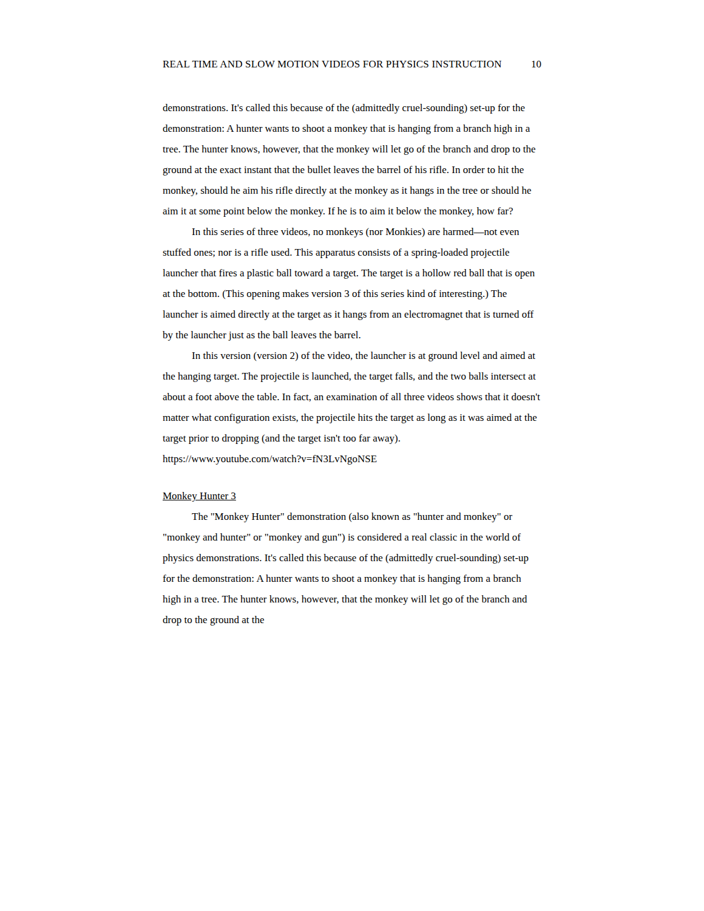Real Time and Slow Motion Videos for Physics Instruction 10
demonstrations. It's called this because of the (admittedly cruel-sounding) set-up for the demonstration: A hunter wants to shoot a monkey that is hanging from a branch high in a tree. The hunter knows, however, that the monkey will let go of the branch and drop to the ground at the exact instant that the bullet leaves the barrel of his rifle. In order to hit the monkey, should he aim his rifle directly at the monkey as it hangs in the tree or should he aim it at some point below the monkey. If he is to aim it below the monkey, how far?
In this series of three videos, no monkeys (nor Monkies) are harmed—not even stuffed ones; nor is a rifle used. This apparatus consists of a spring-loaded projectile launcher that fires a plastic ball toward a target. The target is a hollow red ball that is open at the bottom. (This opening makes version 3 of this series kind of interesting.) The launcher is aimed directly at the target as it hangs from an electromagnet that is turned off by the launcher just as the ball leaves the barrel.
In this version (version 2) of the video, the launcher is at ground level and aimed at the hanging target. The projectile is launched, the target falls, and the two balls intersect at about a foot above the table. In fact, an examination of all three videos shows that it doesn't matter what configuration exists, the projectile hits the target as long as it was aimed at the target prior to dropping (and the target isn't too far away).
https://www.youtube.com/watch?v=fN3LvNgoNSE
Monkey Hunter 3
The "Monkey Hunter" demonstration (also known as "hunter and monkey" or "monkey and hunter" or "monkey and gun") is considered a real classic in the world of physics demonstrations. It's called this because of the (admittedly cruel-sounding) set-up for the demonstration: A hunter wants to shoot a monkey that is hanging from a branch high in a tree. The hunter knows, however, that the monkey will let go of the branch and drop to the ground at the